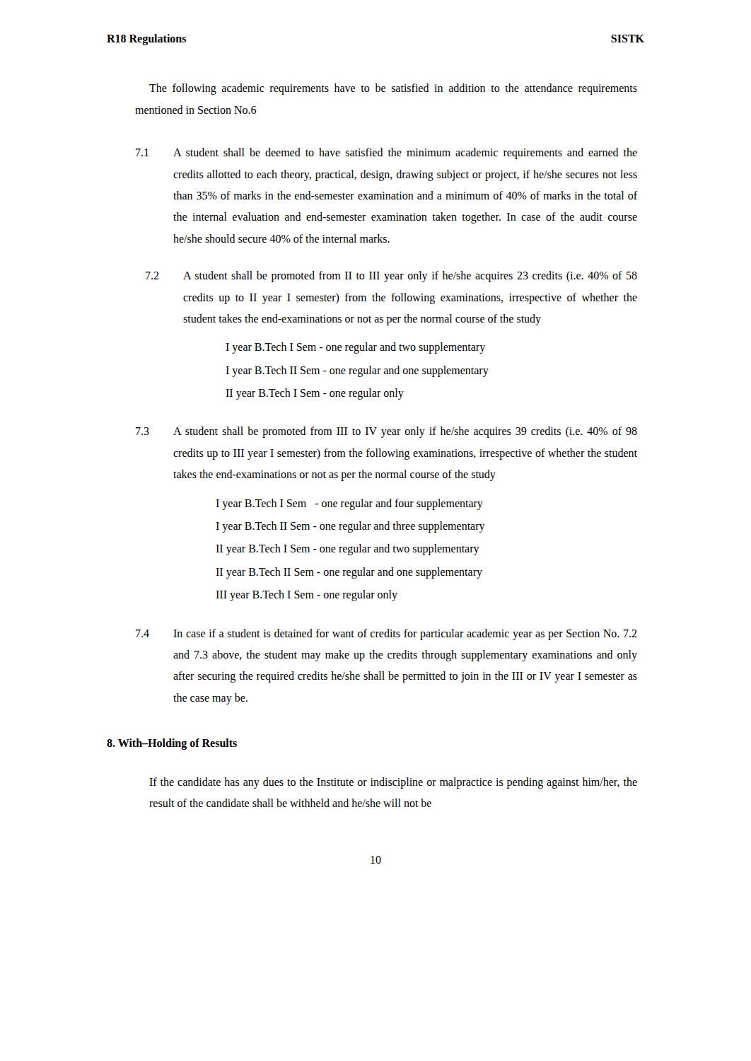R18 Regulations SISTK
The following academic requirements have to be satisfied in addition to the attendance requirements mentioned in Section No.6
7.1 A student shall be deemed to have satisfied the minimum academic requirements and earned the credits allotted to each theory, practical, design, drawing subject or project, if he/she secures not less than 35% of marks in the end-semester examination and a minimum of 40% of marks in the total of the internal evaluation and end-semester examination taken together. In case of the audit course he/she should secure 40% of the internal marks.
7.2 A student shall be promoted from II to III year only if he/she acquires 23 credits (i.e. 40% of 58 credits up to II year I semester) from the following examinations, irrespective of whether the student takes the end-examinations or not as per the normal course of the study
I year B.Tech I Sem - one regular and two supplementary
I year B.Tech II Sem - one regular and one supplementary
II year B.Tech I Sem - one regular only
7.3 A student shall be promoted from III to IV year only if he/she acquires 39 credits (i.e. 40% of 98 credits up to III year I semester) from the following examinations, irrespective of whether the student takes the end-examinations or not as per the normal course of the study
I year B.Tech I Sem - one regular and four supplementary
I year B.Tech II Sem - one regular and three supplementary
II year B.Tech I Sem - one regular and two supplementary
II year B.Tech II Sem - one regular and one supplementary
III year B.Tech I Sem - one regular only
7.4 In case if a student is detained for want of credits for particular academic year as per Section No. 7.2 and 7.3 above, the student may make up the credits through supplementary examinations and only after securing the required credits he/she shall be permitted to join in the III or IV year I semester as the case may be.
8. With–Holding of Results
If the candidate has any dues to the Institute or indiscipline or malpractice is pending against him/her, the result of the candidate shall be withheld and he/she will not be
10